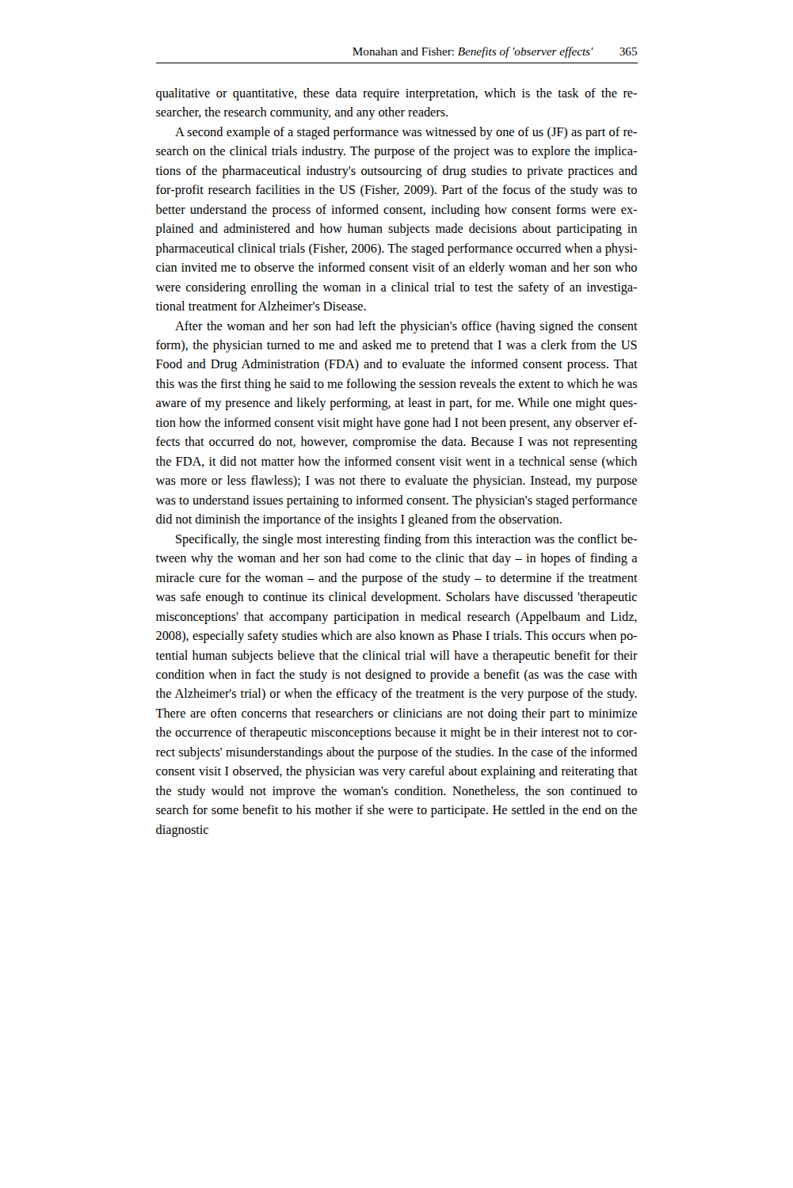Monahan and Fisher: Benefits of 'observer effects' 365
qualitative or quantitative, these data require interpretation, which is the task of the researcher, the research community, and any other readers.
A second example of a staged performance was witnessed by one of us (JF) as part of research on the clinical trials industry. The purpose of the project was to explore the implications of the pharmaceutical industry's outsourcing of drug studies to private practices and for-profit research facilities in the US (Fisher, 2009). Part of the focus of the study was to better understand the process of informed consent, including how consent forms were explained and administered and how human subjects made decisions about participating in pharmaceutical clinical trials (Fisher, 2006). The staged performance occurred when a physician invited me to observe the informed consent visit of an elderly woman and her son who were considering enrolling the woman in a clinical trial to test the safety of an investigational treatment for Alzheimer's Disease.
After the woman and her son had left the physician's office (having signed the consent form), the physician turned to me and asked me to pretend that I was a clerk from the US Food and Drug Administration (FDA) and to evaluate the informed consent process. That this was the first thing he said to me following the session reveals the extent to which he was aware of my presence and likely performing, at least in part, for me. While one might question how the informed consent visit might have gone had I not been present, any observer effects that occurred do not, however, compromise the data. Because I was not representing the FDA, it did not matter how the informed consent visit went in a technical sense (which was more or less flawless); I was not there to evaluate the physician. Instead, my purpose was to understand issues pertaining to informed consent. The physician's staged performance did not diminish the importance of the insights I gleaned from the observation.
Specifically, the single most interesting finding from this interaction was the conflict between why the woman and her son had come to the clinic that day – in hopes of finding a miracle cure for the woman – and the purpose of the study – to determine if the treatment was safe enough to continue its clinical development. Scholars have discussed 'therapeutic misconceptions' that accompany participation in medical research (Appelbaum and Lidz, 2008), especially safety studies which are also known as Phase I trials. This occurs when potential human subjects believe that the clinical trial will have a therapeutic benefit for their condition when in fact the study is not designed to provide a benefit (as was the case with the Alzheimer's trial) or when the efficacy of the treatment is the very purpose of the study. There are often concerns that researchers or clinicians are not doing their part to minimize the occurrence of therapeutic misconceptions because it might be in their interest not to correct subjects' misunderstandings about the purpose of the studies. In the case of the informed consent visit I observed, the physician was very careful about explaining and reiterating that the study would not improve the woman's condition. Nonetheless, the son continued to search for some benefit to his mother if she were to participate. He settled in the end on the diagnostic